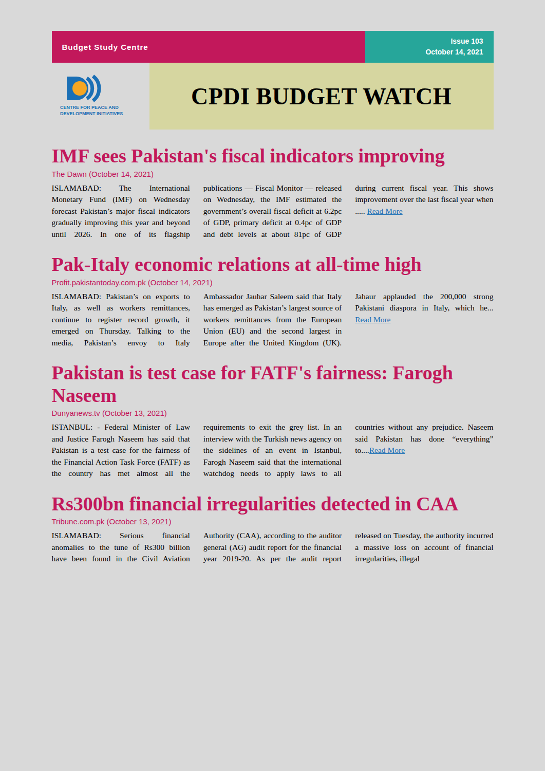Budget Study Centre
Issue 103
October 14, 2021
CENTRE FOR PEACE AND DEVELOPMENT INITIATIVES
CPDI BUDGET WATCH
IMF sees Pakistan's fiscal indicators improving
The Dawn (October 14, 2021)
ISLAMABAD: The International Monetary Fund (IMF) on Wednesday forecast Pakistan’s major fiscal indicators gradually improving this year and beyond until 2026. In one of its flagship publications — Fiscal Monitor — released on Wednesday, the IMF estimated the government’s overall fiscal deficit at 6.2pc of GDP, primary deficit at 0.4pc of GDP and debt levels at about 81pc of GDP during current fiscal year. This shows improvement over the last fiscal year when ..... Read More
Pak-Italy economic relations at all-time high
Profit.pakistantoday.com.pk (October 14, 2021)
ISLAMABAD: Pakistan’s on exports to Italy, as well as workers remittances, continue to register record growth, it emerged on Thursday. Talking to the media, Pakistan’s envoy to Italy Ambassador Jauhar Saleem said that Italy has emerged as Pakistan’s largest source of workers remittances from the European Union (EU) and the second largest in Europe after the United Kingdom (UK). Jahaur applauded the 200,000 strong Pakistani diaspora in Italy, which he... Read More
Pakistan is test case for FATF's fairness: Farogh Naseem
Dunyanews.tv (October 13, 2021)
ISTANBUL: - Federal Minister of Law and Justice Farogh Naseem has said that Pakistan is a test case for the fairness of the Financial Action Task Force (FATF) as the country has met almost all the requirements to exit the grey list. In an interview with the Turkish news agency on the sidelines of an event in Istanbul, Farogh Naseem said that the international watchdog needs to apply laws to all countries without any prejudice. Naseem said Pakistan has done “everything” to....Read More
Rs300bn financial irregularities detected in CAA
Tribune.com.pk (October 13, 2021)
ISLAMABAD: Serious financial anomalies to the tune of Rs300 billion have been found in the Civil Aviation Authority (CAA), according to the auditor general (AG) audit report for the financial year 2019-20. As per the audit report released on Tuesday, the authority incurred a massive loss on account of financial irregularities, illegal